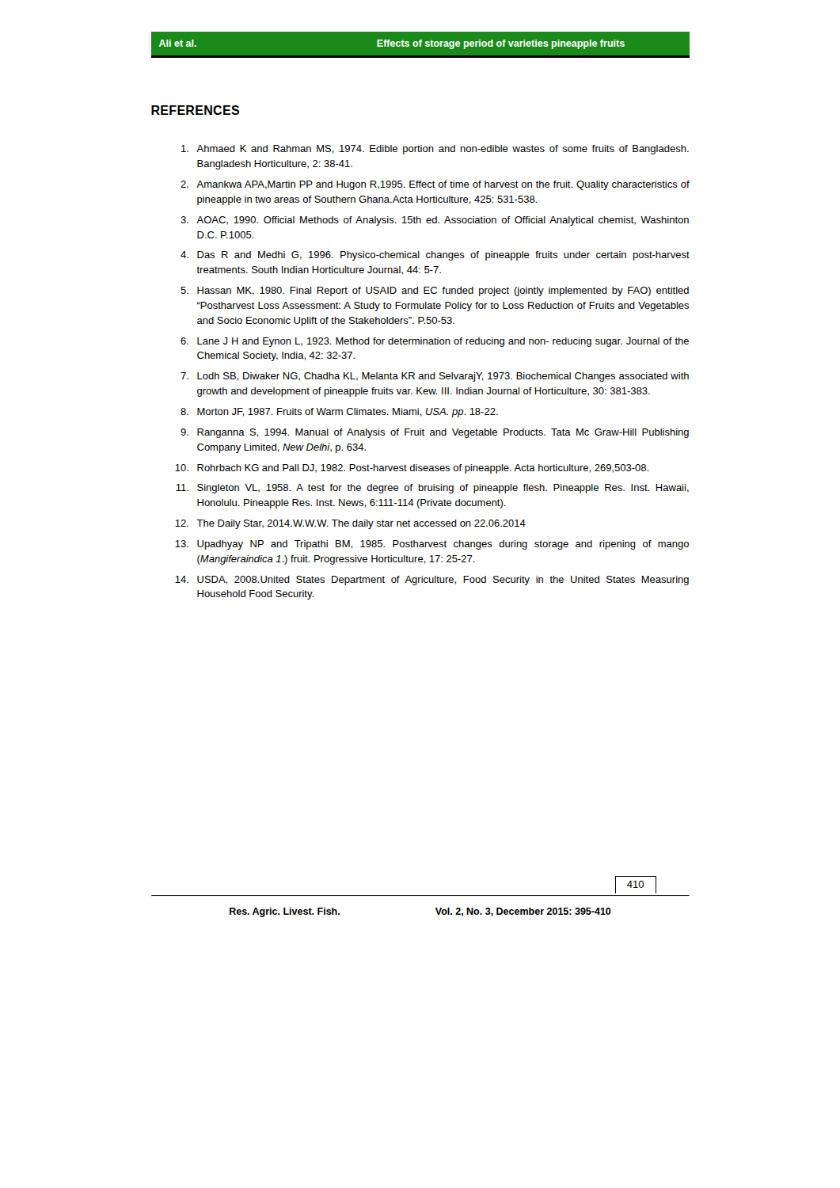Ali et al.
Effects of storage period of varieties pineapple fruits
REFERENCES
Ahmaed K and Rahman MS, 1974. Edible portion and non-edible wastes of some fruits of Bangladesh. Bangladesh Horticulture, 2: 38-41.
Amankwa APA,Martin PP and Hugon R,1995. Effect of time of harvest on the fruit. Quality characteristics of pineapple in two areas of Southern Ghana.Acta Horticulture, 425: 531-538.
AOAC, 1990. Official Methods of Analysis. 15th ed. Association of Official Analytical chemist, Washinton D.C. P.1005.
Das R and Medhi G, 1996. Physico-chemical changes of pineapple fruits under certain post-harvest treatments. South Indian Horticulture Journal, 44: 5-7.
Hassan MK, 1980. Final Report of USAID and EC funded project (jointly implemented by FAO) entitled “Postharvest Loss Assessment: A Study to Formulate Policy for to Loss Reduction of Fruits and Vegetables and Socio Economic Uplift of the Stakeholders”. P.50-53.
Lane J H and Eynon L, 1923. Method for determination of reducing and non- reducing sugar. Journal of the Chemical Society, India, 42: 32-37.
Lodh SB, Diwaker NG, Chadha KL, Melanta KR and SelvarajY, 1973. Biochemical Changes associated with growth and development of pineapple fruits var. Kew. III. Indian Journal of Horticulture, 30: 381-383.
Morton JF, 1987. Fruits of Warm Climates. Miami, USA. pp. 18-22.
Ranganna S, 1994. Manual of Analysis of Fruit and Vegetable Products. Tata Mc Graw-Hill Publishing Company Limited, New Delhi, p. 634.
Rohrbach KG and Pall DJ, 1982. Post-harvest diseases of pineapple. Acta horticulture, 269,503-08.
Singleton VL, 1958. A test for the degree of bruising of pineapple flesh. Pineapple Res. Inst. Hawaii, Honolulu. Pineapple Res. Inst. News, 6:111-114 (Private document).
The Daily Star, 2014.W.W.W. The daily star net accessed on 22.06.2014
Upadhyay NP and Tripathi BM, 1985. Postharvest changes during storage and ripening of mango (Mangiferaindica 1.) fruit. Progressive Horticulture, 17: 25-27.
USDA, 2008.United States Department of Agriculture, Food Security in the United States Measuring Household Food Security.
410
Res. Agric. Livest. Fish.
Vol. 2, No. 3, December 2015: 395-410